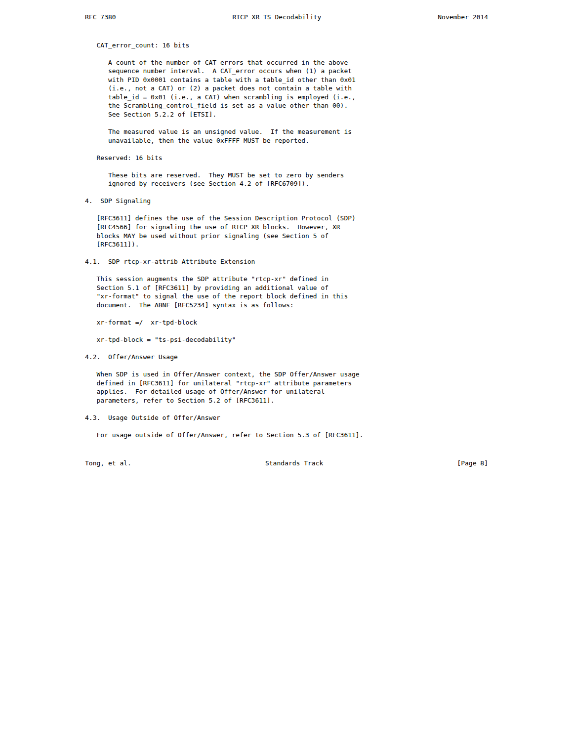RFC 7380 RTCP XR TS Decodability November 2014
   CAT_error_count: 16 bits

      A count of the number of CAT errors that occurred in the above
      sequence number interval.  A CAT_error occurs when (1) a packet
      with PID 0x0001 contains a table with a table_id other than 0x01
      (i.e., not a CAT) or (2) a packet does not contain a table with
      table_id = 0x01 (i.e., a CAT) when scrambling is employed (i.e.,
      the Scrambling_control_field is set as a value other than 00).
      See Section 5.2.2 of [ETSI].

      The measured value is an unsigned value.  If the measurement is
      unavailable, then the value 0xFFFF MUST be reported.

   Reserved: 16 bits

      These bits are reserved.  They MUST be set to zero by senders
      ignored by receivers (see Section 4.2 of [RFC6709]).

4.  SDP Signaling

   [RFC3611] defines the use of the Session Description Protocol (SDP)
   [RFC4566] for signaling the use of RTCP XR blocks.  However, XR
   blocks MAY be used without prior signaling (see Section 5 of
   [RFC3611]).

4.1.  SDP rtcp-xr-attrib Attribute Extension

   This session augments the SDP attribute "rtcp-xr" defined in
   Section 5.1 of [RFC3611] by providing an additional value of
   "xr-format" to signal the use of the report block defined in this
   document.  The ABNF [RFC5234] syntax is as follows:

   xr-format =/  xr-tpd-block

   xr-tpd-block = "ts-psi-decodability"

4.2.  Offer/Answer Usage

   When SDP is used in Offer/Answer context, the SDP Offer/Answer usage
   defined in [RFC3611] for unilateral "rtcp-xr" attribute parameters
   applies.  For detailed usage of Offer/Answer for unilateral
   parameters, refer to Section 5.2 of [RFC3611].

4.3.  Usage Outside of Offer/Answer

   For usage outside of Offer/Answer, refer to Section 5.3 of [RFC3611].
Tong, et al. Standards Track [Page 8]